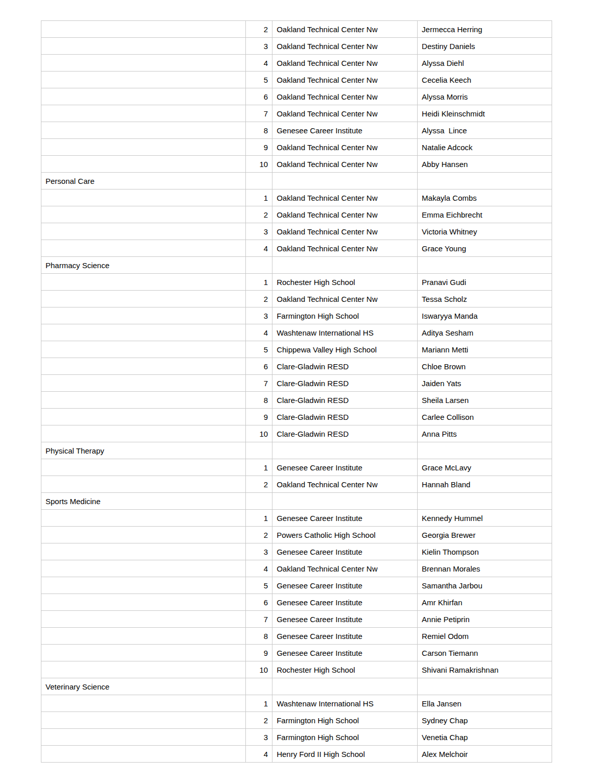| | 2 | Oakland Technical Center Nw | Jermecca Herring |
| | 3 | Oakland Technical Center Nw | Destiny Daniels |
| | 4 | Oakland Technical Center Nw | Alyssa Diehl |
| | 5 | Oakland Technical Center Nw | Cecelia Keech |
| | 6 | Oakland Technical Center Nw | Alyssa Morris |
| | 7 | Oakland Technical Center Nw | Heidi Kleinschmidt |
| | 8 | Genesee Career Institute | Alyssa Lince |
| | 9 | Oakland Technical Center Nw | Natalie Adcock |
| | 10 | Oakland Technical Center Nw | Abby Hansen |
| Personal Care | | | |
| | 1 | Oakland Technical Center Nw | Makayla Combs |
| | 2 | Oakland Technical Center Nw | Emma Eichbrecht |
| | 3 | Oakland Technical Center Nw | Victoria Whitney |
| | 4 | Oakland Technical Center Nw | Grace Young |
| Pharmacy Science | | | |
| | 1 | Rochester High School | Pranavi Gudi |
| | 2 | Oakland Technical Center Nw | Tessa Scholz |
| | 3 | Farmington High School | Iswaryya Manda |
| | 4 | Washtenaw International HS | Aditya Sesham |
| | 5 | Chippewa Valley High School | Mariann Metti |
| | 6 | Clare-Gladwin RESD | Chloe Brown |
| | 7 | Clare-Gladwin RESD | Jaiden Yats |
| | 8 | Clare-Gladwin RESD | Sheila Larsen |
| | 9 | Clare-Gladwin RESD | Carlee Collison |
| | 10 | Clare-Gladwin RESD | Anna Pitts |
| Physical Therapy | | | |
| | 1 | Genesee Career Institute | Grace McLavy |
| | 2 | Oakland Technical Center Nw | Hannah Bland |
| Sports Medicine | | | |
| | 1 | Genesee Career Institute | Kennedy Hummel |
| | 2 | Powers Catholic High School | Georgia Brewer |
| | 3 | Genesee Career Institute | Kielin Thompson |
| | 4 | Oakland Technical Center Nw | Brennan Morales |
| | 5 | Genesee Career Institute | Samantha Jarbou |
| | 6 | Genesee Career Institute | Amr Khirfan |
| | 7 | Genesee Career Institute | Annie Petiprin |
| | 8 | Genesee Career Institute | Remiel Odom |
| | 9 | Genesee Career Institute | Carson Tiemann |
| | 10 | Rochester High School | Shivani Ramakrishnan |
| Veterinary Science | | | |
| | 1 | Washtenaw International HS | Ella Jansen |
| | 2 | Farmington High School | Sydney Chap |
| | 3 | Farmington High School | Venetia Chap |
| | 4 | Henry Ford II High School | Alex Melchoir |